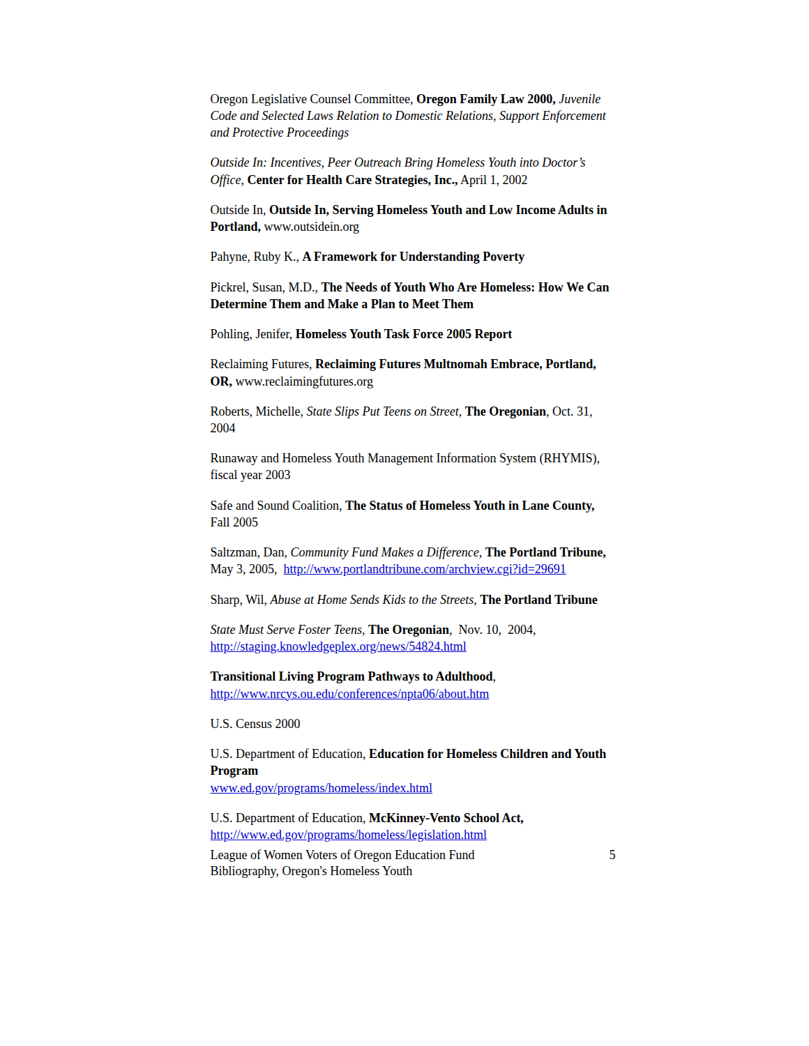Oregon Legislative Counsel Committee, Oregon Family Law 2000, Juvenile Code and Selected Laws Relation to Domestic Relations, Support Enforcement and Protective Proceedings
Outside In: Incentives, Peer Outreach Bring Homeless Youth into Doctor’s Office, Center for Health Care Strategies, Inc., April 1, 2002
Outside In, Outside In, Serving Homeless Youth and Low Income Adults in Portland, www.outsidein.org
Pahyne, Ruby K., A Framework for Understanding Poverty
Pickrel, Susan, M.D., The Needs of Youth Who Are Homeless: How We Can Determine Them and Make a Plan to Meet Them
Pohling, Jenifer, Homeless Youth Task Force 2005 Report
Reclaiming Futures, Reclaiming Futures Multnomah Embrace, Portland, OR, www.reclaimingfutures.org
Roberts, Michelle, State Slips Put Teens on Street, The Oregonian, Oct. 31, 2004
Runaway and Homeless Youth Management Information System (RHYMIS), fiscal year 2003
Safe and Sound Coalition, The Status of Homeless Youth in Lane County, Fall 2005
Saltzman, Dan, Community Fund Makes a Difference, The Portland Tribune, May 3, 2005, http://www.portlandtribune.com/archview.cgi?id=29691
Sharp, Wil, Abuse at Home Sends Kids to the Streets, The Portland Tribune
State Must Serve Foster Teens, The Oregonian, Nov. 10, 2004,
http://staging.knowledgeplex.org/news/54824.html
Transitional Living Program Pathways to Adulthood,
http://www.nrcys.ou.edu/conferences/npta06/about.htm
U.S. Census 2000
U.S. Department of Education, Education for Homeless Children and Youth Program
www.ed.gov/programs/homeless/index.html
U.S. Department of Education, McKinney-Vento School Act,
http://www.ed.gov/programs/homeless/legislation.html
| League of Women Voters of Oregon Education Fund Bibliography, Oregon's Homeless Youth | 5 |